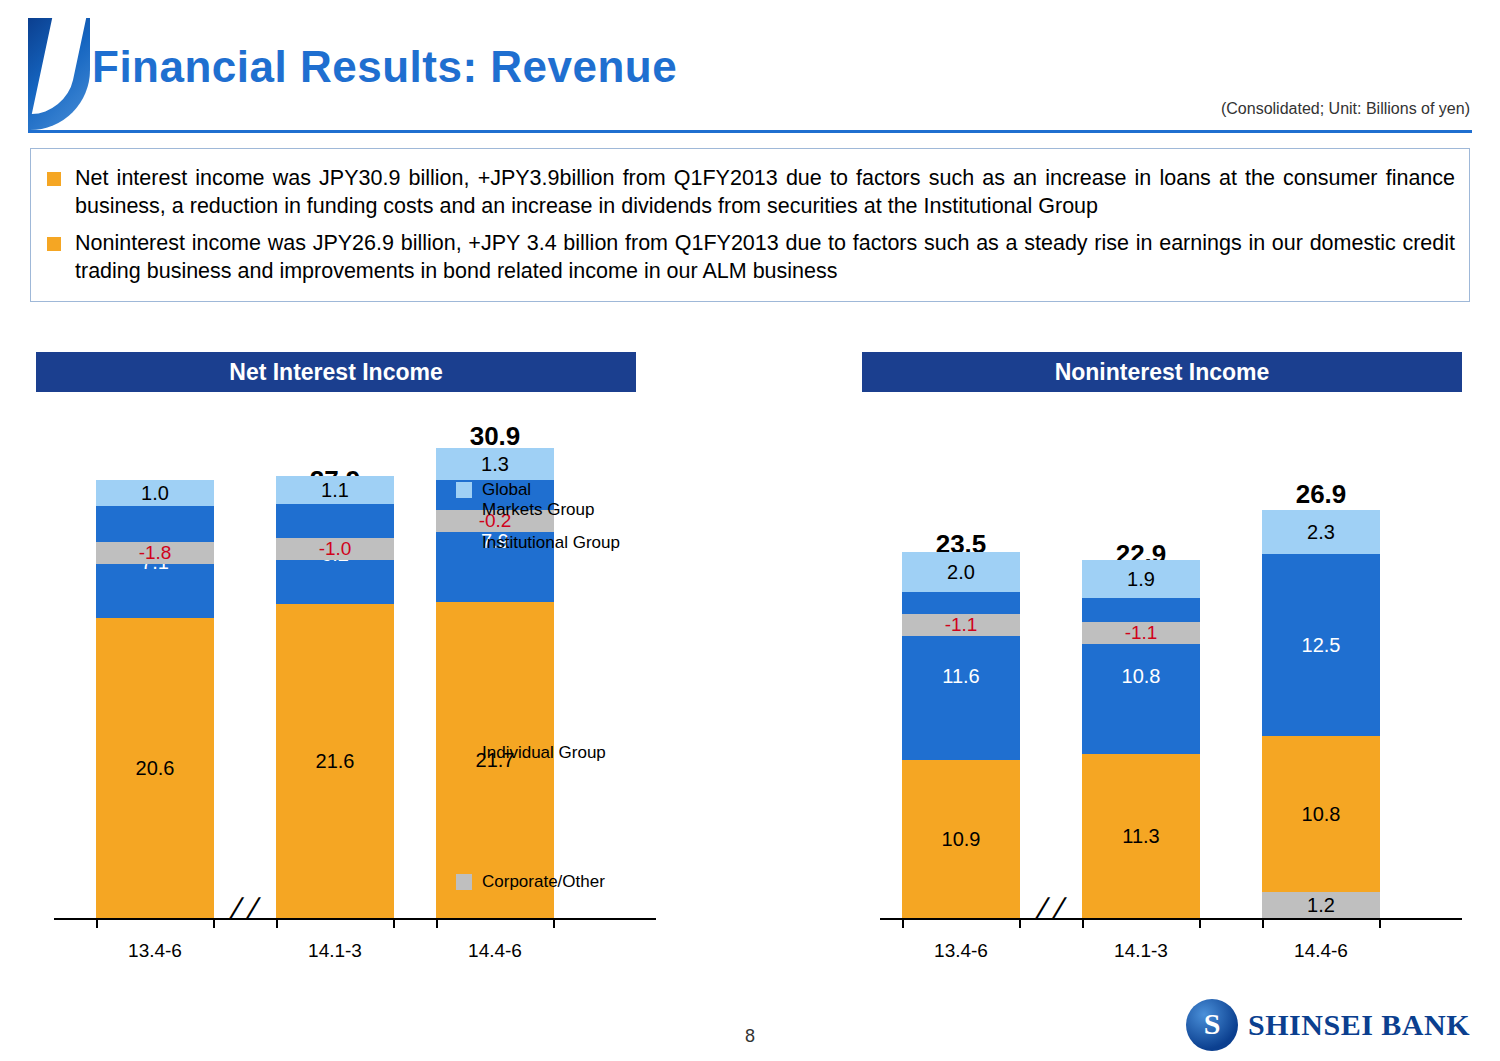Financial Results: Revenue
(Consolidated; Unit: Billions of yen)
Net interest income was JPY30.9 billion, +JPY3.9billion from Q1FY2013 due to factors such as an increase in loans at the consumer finance business, a reduction in funding costs and an increase in dividends from securities at the Institutional Group
Noninterest income was JPY26.9 billion, +JPY 3.4 billion from Q1FY2013 due to factors such as a steady rise in earnings in our domestic credit trading business and improvements in bond related income in our ALM business
Net Interest Income
Noninterest Income
26.9
1.0
7.1
20.6
-1.8
13.4-6
/ /
27.9
1.1
6.2
21.6
-1.0
14.1-3
30.9
1.3
7.9
21.7
-0.2
14.4-6
Global
Markets Group
Institutional Group
Individual Group
Corporate/Other
23.5
2.0
11.6
10.9
-1.1
13.4-6
/ /
22.9
1.9
10.8
11.3
-1.1
14.1-3
26.9
2.3
12.5
10.8
1.2
14.4-6
8
SHINSEI BANK